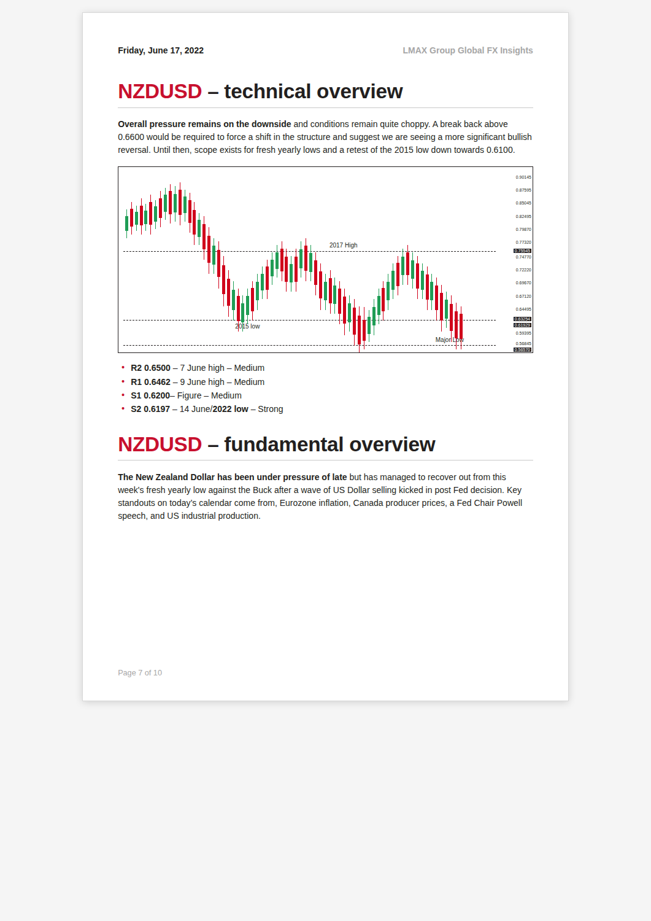Friday, June 17, 2022
LMAX Group Global FX Insights
NZDUSD – technical overview
Overall pressure remains on the downside and conditions remain quite choppy. A break back above 0.6600 would be required to force a shift in the structure and suggest we are seeing a more significant bullish reversal. Until then, scope exists for fresh yearly lows and a retest of the 2015 low down towards 0.6100.
0.90145 0.87595 0.85045 0.82495 0.79870 0.77320 0.75545 0.74770 0.72220 0.69670 0.67120 0.64495 0.63254 0.61929 0.59395 0.56845 0.56570
2017 High
2015 low
Major Low
R2 0.6500 – 7 June high – Medium
R1 0.6462 – 9 June high – Medium
S1 0.6200– Figure – Medium
S2 0.6197 – 14 June/2022 low – Strong
NZDUSD – fundamental overview
The New Zealand Dollar has been under pressure of late but has managed to recover out from this week's fresh yearly low against the Buck after a wave of US Dollar selling kicked in post Fed decision. Key standouts on today’s calendar come from, Eurozone inflation, Canada producer prices, a Fed Chair Powell speech, and US industrial production.
Page 7 of 10